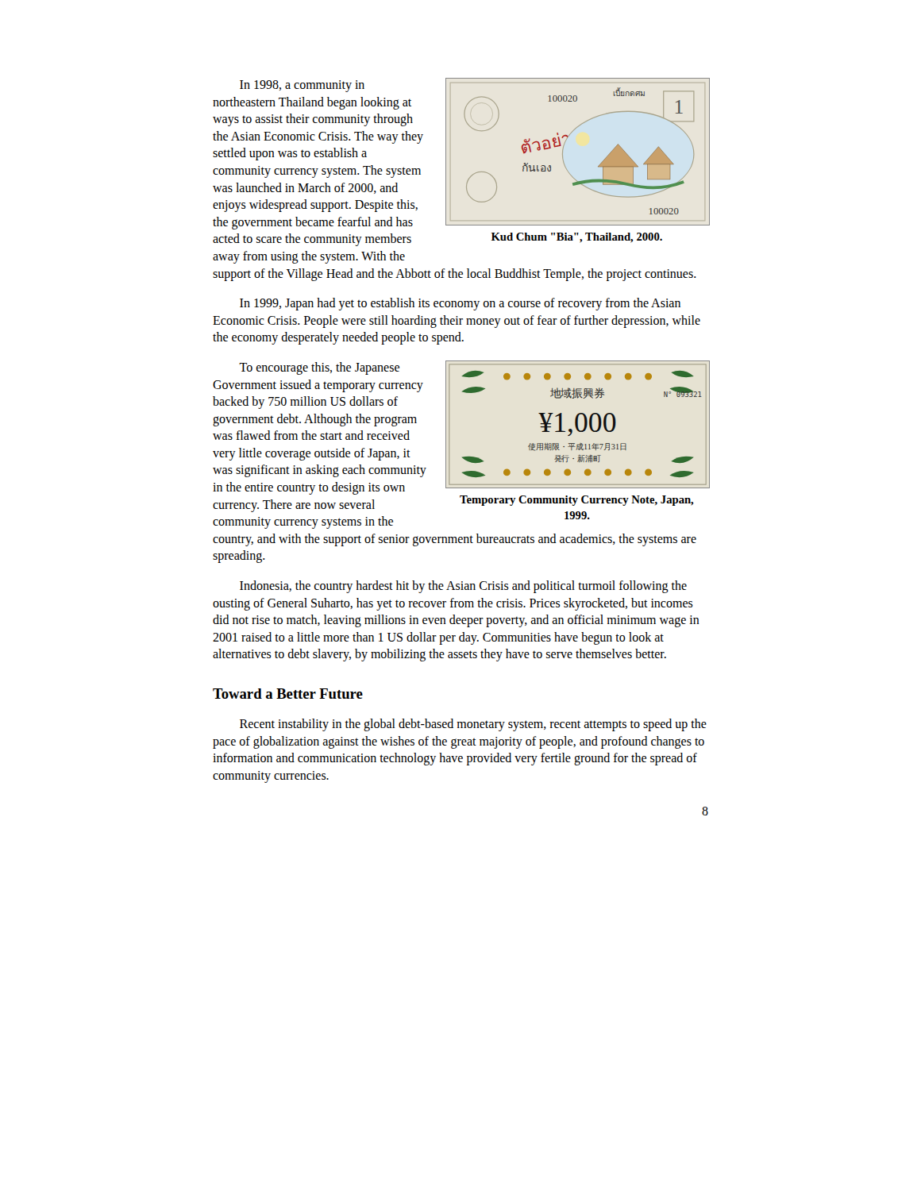Kud Chum "Bia", Thailand, 2000.
In 1998, a community in northeastern Thailand began looking at ways to assist their community through the Asian Economic Crisis. The way they settled upon was to establish a community currency system. The system was launched in March of 2000, and enjoys widespread support. Despite this, the government became fearful and has acted to scare the community members away from using the system. With the support of the Village Head and the Abbott of the local Buddhist Temple, the project continues.
In 1999, Japan had yet to establish its economy on a course of recovery from the Asian Economic Crisis. People were still hoarding their money out of fear of further depression, while the economy desperately needed people to spend.
Temporary Community Currency Note, Japan, 1999.
To encourage this, the Japanese Government issued a temporary currency backed by 750 million US dollars of government debt. Although the program was flawed from the start and received very little coverage outside of Japan, it was significant in asking each community in the entire country to design its own currency. There are now several community currency systems in the country, and with the support of senior government bureaucrats and academics, the systems are spreading.
Indonesia, the country hardest hit by the Asian Crisis and political turmoil following the ousting of General Suharto, has yet to recover from the crisis. Prices skyrocketed, but incomes did not rise to match, leaving millions in even deeper poverty, and an official minimum wage in 2001 raised to a little more than 1 US dollar per day. Communities have begun to look at alternatives to debt slavery, by mobilizing the assets they have to serve themselves better.
Toward a Better Future
Recent instability in the global debt-based monetary system, recent attempts to speed up the pace of globalization against the wishes of the great majority of people, and profound changes to information and communication technology have provided very fertile ground for the spread of community currencies.
8